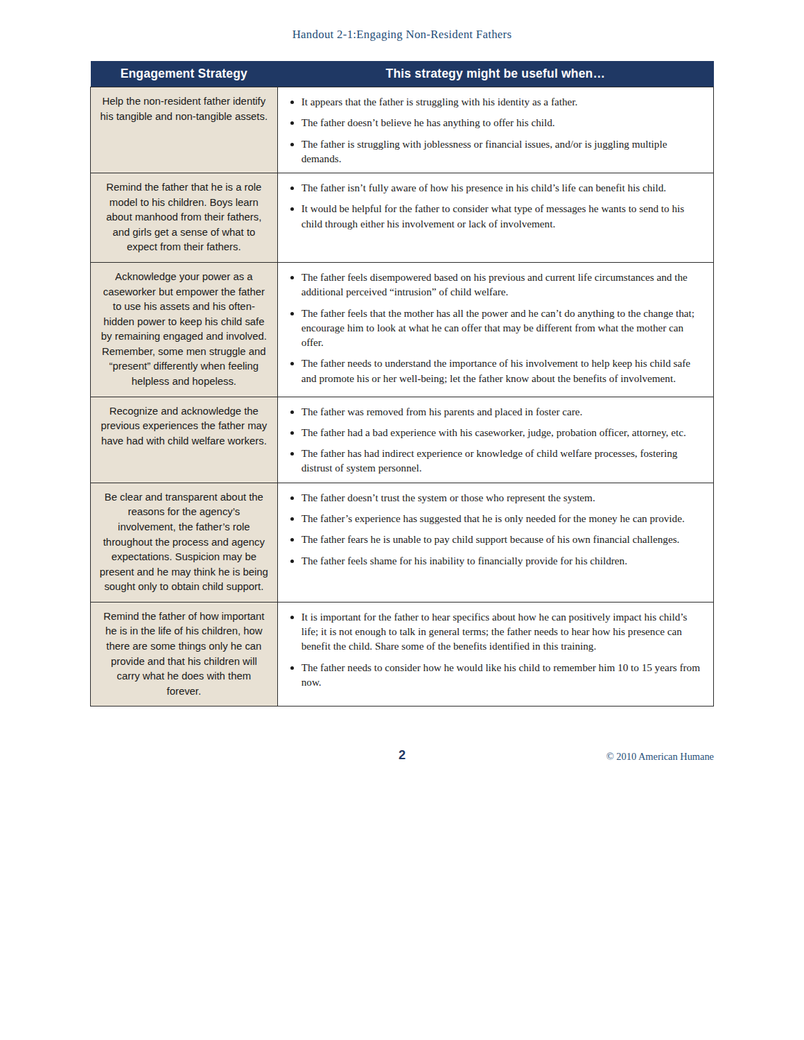Handout 2-1:Engaging Non-Resident Fathers
| Engagement Strategy | This strategy might be useful when… |
| --- | --- |
| Help the non-resident father identify his tangible and non-tangible assets. | It appears that the father is struggling with his identity as a father. The father doesn’t believe he has anything to offer his child. The father is struggling with joblessness or financial issues, and/or is juggling multiple demands. |
| Remind the father that he is a role model to his children. Boys learn about manhood from their fathers, and girls get a sense of what to expect from their fathers. | The father isn’t fully aware of how his presence in his child’s life can benefit his child. It would be helpful for the father to consider what type of messages he wants to send to his child through either his involvement or lack of involvement. |
| Acknowledge your power as a caseworker but empower the father to use his assets and his often-hidden power to keep his child safe by remaining engaged and involved. Remember, some men struggle and “present” differently when feeling helpless and hopeless. | The father feels disempowered based on his previous and current life circumstances and the additional perceived “intrusion” of child welfare. The father feels that the mother has all the power and he can’t do anything to the change that; encourage him to look at what he can offer that may be different from what the mother can offer. The father needs to understand the importance of his involvement to help keep his child safe and promote his or her well-being; let the father know about the benefits of involvement. |
| Recognize and acknowledge the previous experiences the father may have had with child welfare workers. | The father was removed from his parents and placed in foster care. The father had a bad experience with his caseworker, judge, probation officer, attorney, etc. The father has had indirect experience or knowledge of child welfare processes, fostering distrust of system personnel. |
| Be clear and transparent about the reasons for the agency’s involvement, the father’s role throughout the process and agency expectations. Suspicion may be present and he may think he is being sought only to obtain child support. | The father doesn’t trust the system or those who represent the system. The father’s experience has suggested that he is only needed for the money he can provide. The father fears he is unable to pay child support because of his own financial challenges. The father feels shame for his inability to financially provide for his children. |
| Remind the father of how important he is in the life of his children, how there are some things only he can provide and that his children will carry what he does with them forever. | It is important for the father to hear specifics about how he can positively impact his child’s life; it is not enough to talk in general terms; the father needs to hear how his presence can benefit the child. Share some of the benefits identified in this training. The father needs to consider how he would like his child to remember him 10 to 15 years from now. |
2
© 2010 American Humane